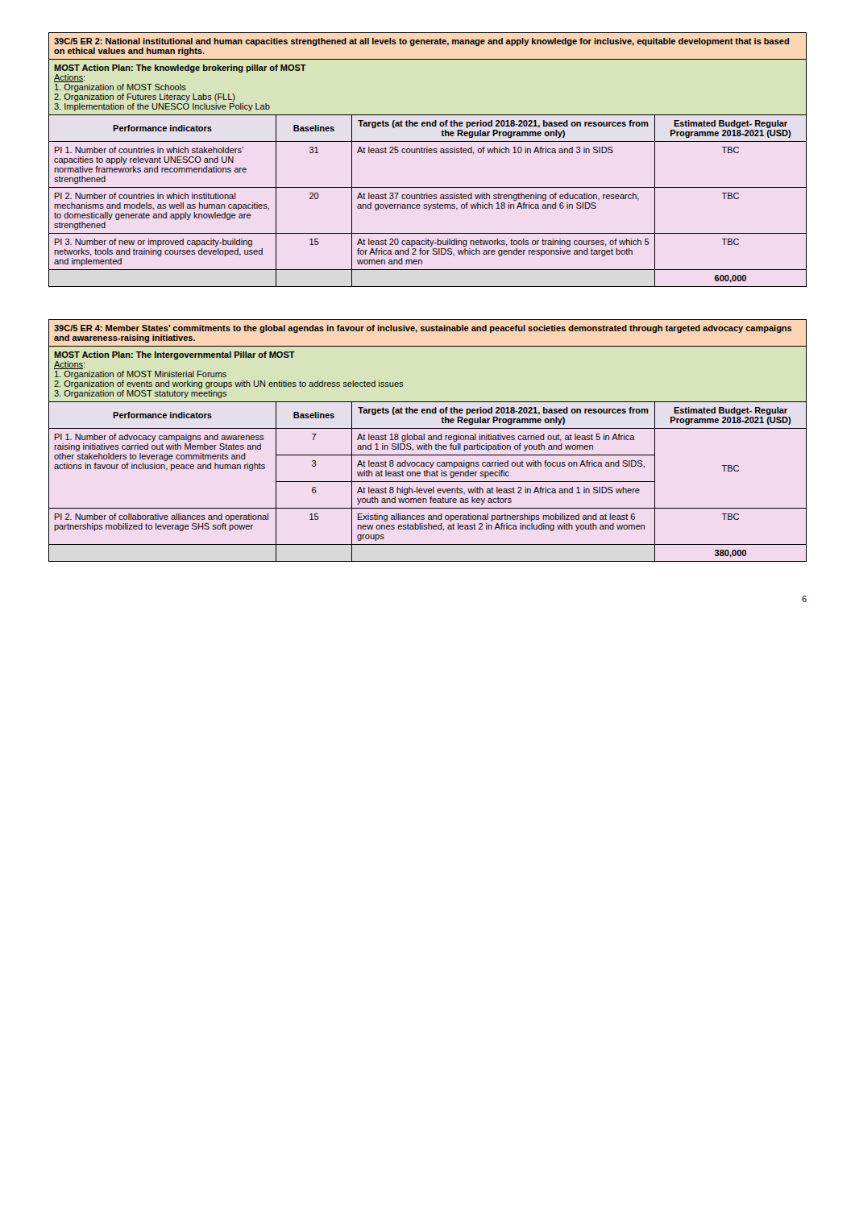| 39C/5 ER 2: National institutional and human capacities strengthened at all levels to generate, manage and apply knowledge for inclusive, equitable development that is based on ethical values and human rights. |
| MOST Action Plan: The knowledge brokering pillar of MOST Actions : 1. Organization of MOST Schools 2. Organization of Futures Literacy Labs (FLL) 3. Implementation of the UNESCO Inclusive Policy Lab |
| Performance indicators | Baselines | Targets (at the end of the period 2018-2021, based on resources from the Regular Programme only) | Estimated Budget- Regular Programme 2018-2021 (USD) |
| PI 1. Number of countries in which stakeholders’ capacities to apply relevant UNESCO and UN normative frameworks and recommendations are strengthened | 31 | At least 25 countries assisted, of which 10 in Africa and 3 in SIDS | TBC |
| PI 2. Number of countries in which institutional mechanisms and models, as well as human capacities, to domestically generate and apply knowledge are strengthened | 20 | At least 37 countries assisted with strengthening of education, research, and governance systems, of which 18 in Africa and 6 in SIDS | TBC |
| PI 3. Number of new or improved capacity-building networks, tools and training courses developed, used and implemented | 15 | At least 20 capacity-building networks, tools or training courses, of which 5 for Africa and 2 for SIDS, which are gender responsive and target both women and men | TBC |
| | | | 600,000 |
| 39C/5 ER 4: Member States’ commitments to the global agendas in favour of inclusive, sustainable and peaceful societies demonstrated through targeted advocacy campaigns and awareness-raising initiatives. |
| MOST Action Plan: The Intergovernmental Pillar of MOST Actions : 1. Organization of MOST Ministerial Forums 2. Organization of events and working groups with UN entities to address selected issues 3. Organization of MOST statutory meetings |
| Performance indicators | Baselines | Targets (at the end of the period 2018-2021, based on resources from the Regular Programme only) | Estimated Budget- Regular Programme 2018-2021 (USD) |
| PI 1. Number of advocacy campaigns and awareness raising initiatives carried out with Member States and other stakeholders to leverage commitments and actions in favour of inclusion, peace and human rights | 7 | At least 18 global and regional initiatives carried out, at least 5 in Africa and 1 in SIDS, with the full participation of youth and women | TBC |
| 3 | At least 8 advocacy campaigns carried out with focus on Africa and SIDS, with at least one that is gender specific |
| 6 | At least 8 high-level events, with at least 2 in Africa and 1 in SIDS where youth and women feature as key actors |
| PI 2. Number of collaborative alliances and operational partnerships mobilized to leverage SHS soft power | 15 | Existing alliances and operational partnerships mobilized and at least 6 new ones established, at least 2 in Africa including with youth and women groups | TBC |
| | | | 380,000 |
6